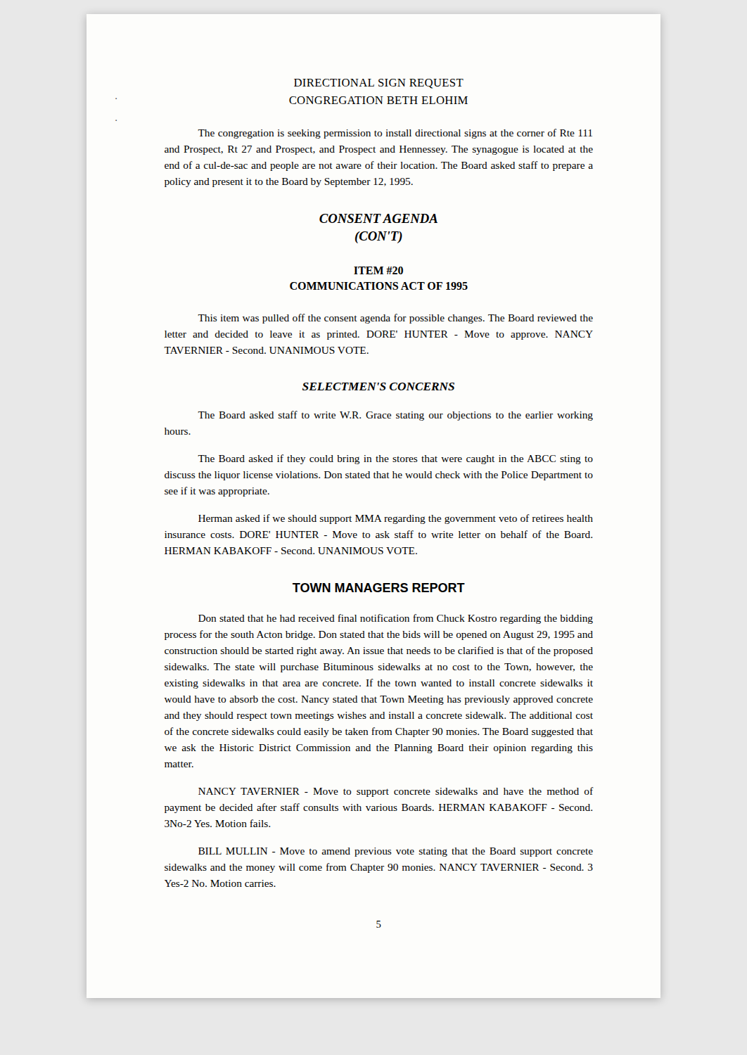.
.
DIRECTIONAL SIGN REQUEST
CONGREGATION BETH ELOHIM
The congregation is seeking permission to install directional signs at the corner of Rte 111 and Prospect, Rt 27 and Prospect, and Prospect and Hennessey. The synagogue is located at the end of a cul-de-sac and people are not aware of their location. The Board asked staff to prepare a policy and present it to the Board by September 12, 1995.
CONSENT AGENDA
(CON'T)
ITEM #20 COMMUNICATIONS ACT OF 1995
This item was pulled off the consent agenda for possible changes. The Board reviewed the letter and decided to leave it as printed. DORE' HUNTER - Move to approve. NANCY TAVERNIER - Second. UNANIMOUS VOTE.
SELECTMEN'S CONCERNS
The Board asked staff to write W.R. Grace stating our objections to the earlier working hours.
The Board asked if they could bring in the stores that were caught in the ABCC sting to discuss the liquor license violations. Don stated that he would check with the Police Department to see if it was appropriate.
Herman asked if we should support MMA regarding the government veto of retirees health insurance costs. DORE' HUNTER - Move to ask staff to write letter on behalf of the Board. HERMAN KABAKOFF - Second. UNANIMOUS VOTE.
TOWN MANAGERS REPORT
Don stated that he had received final notification from Chuck Kostro regarding the bidding process for the south Acton bridge. Don stated that the bids will be opened on August 29, 1995 and construction should be started right away. An issue that needs to be clarified is that of the proposed sidewalks. The state will purchase Bituminous sidewalks at no cost to the Town, however, the existing sidewalks in that area are concrete. If the town wanted to install concrete sidewalks it would have to absorb the cost. Nancy stated that Town Meeting has previously approved concrete and they should respect town meetings wishes and install a concrete sidewalk. The additional cost of the concrete sidewalks could easily be taken from Chapter 90 monies. The Board suggested that we ask the Historic District Commission and the Planning Board their opinion regarding this matter.
NANCY TAVERNIER - Move to support concrete sidewalks and have the method of payment be decided after staff consults with various Boards. HERMAN KABAKOFF - Second. 3No-2 Yes. Motion fails.
BILL MULLIN - Move to amend previous vote stating that the Board support concrete sidewalks and the money will come from Chapter 90 monies. NANCY TAVERNIER - Second. 3 Yes-2 No. Motion carries.
5